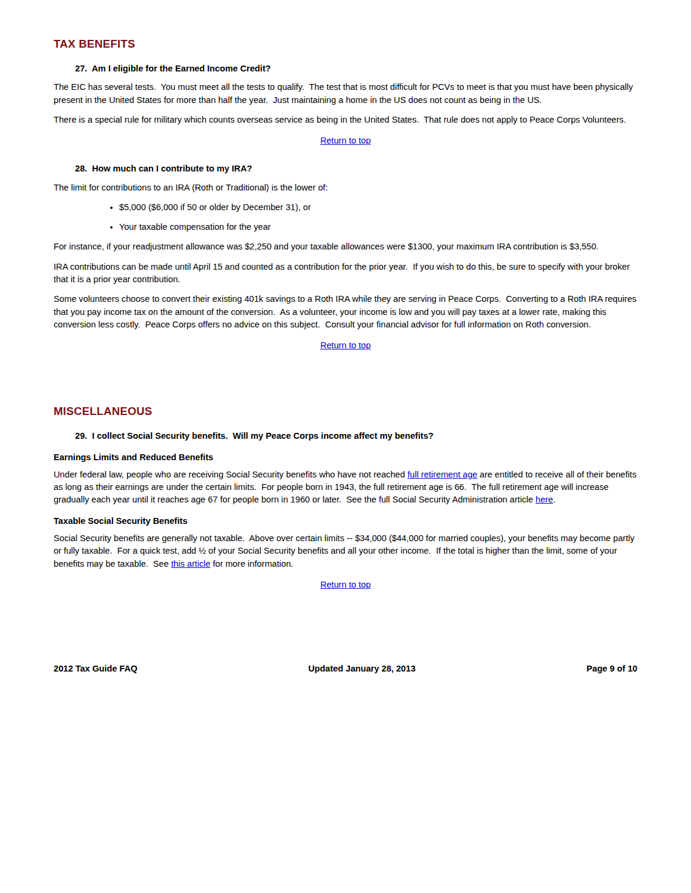TAX BENEFITS
27. Am I eligible for the Earned Income Credit?
The EIC has several tests. You must meet all the tests to qualify. The test that is most difficult for PCVs to meet is that you must have been physically present in the United States for more than half the year. Just maintaining a home in the US does not count as being in the US.
There is a special rule for military which counts overseas service as being in the United States. That rule does not apply to Peace Corps Volunteers.
Return to top
28. How much can I contribute to my IRA?
The limit for contributions to an IRA (Roth or Traditional) is the lower of:
$5,000 ($6,000 if 50 or older by December 31), or
Your taxable compensation for the year
For instance, if your readjustment allowance was $2,250 and your taxable allowances were $1300, your maximum IRA contribution is $3,550.
IRA contributions can be made until April 15 and counted as a contribution for the prior year. If you wish to do this, be sure to specify with your broker that it is a prior year contribution.
Some volunteers choose to convert their existing 401k savings to a Roth IRA while they are serving in Peace Corps. Converting to a Roth IRA requires that you pay income tax on the amount of the conversion. As a volunteer, your income is low and you will pay taxes at a lower rate, making this conversion less costly. Peace Corps offers no advice on this subject. Consult your financial advisor for full information on Roth conversion.
Return to top
MISCELLANEOUS
29. I collect Social Security benefits. Will my Peace Corps income affect my benefits?
Earnings Limits and Reduced Benefits
Under federal law, people who are receiving Social Security benefits who have not reached full retirement age are entitled to receive all of their benefits as long as their earnings are under the certain limits. For people born in 1943, the full retirement age is 66. The full retirement age will increase gradually each year until it reaches age 67 for people born in 1960 or later. See the full Social Security Administration article here.
Taxable Social Security Benefits
Social Security benefits are generally not taxable. Above over certain limits -- $34,000 ($44,000 for married couples), your benefits may become partly or fully taxable. For a quick test, add ½ of your Social Security benefits and all your other income. If the total is higher than the limit, some of your benefits may be taxable. See this article for more information.
Return to top
2012 Tax Guide FAQ Updated January 28, 2013 Page 9 of 10